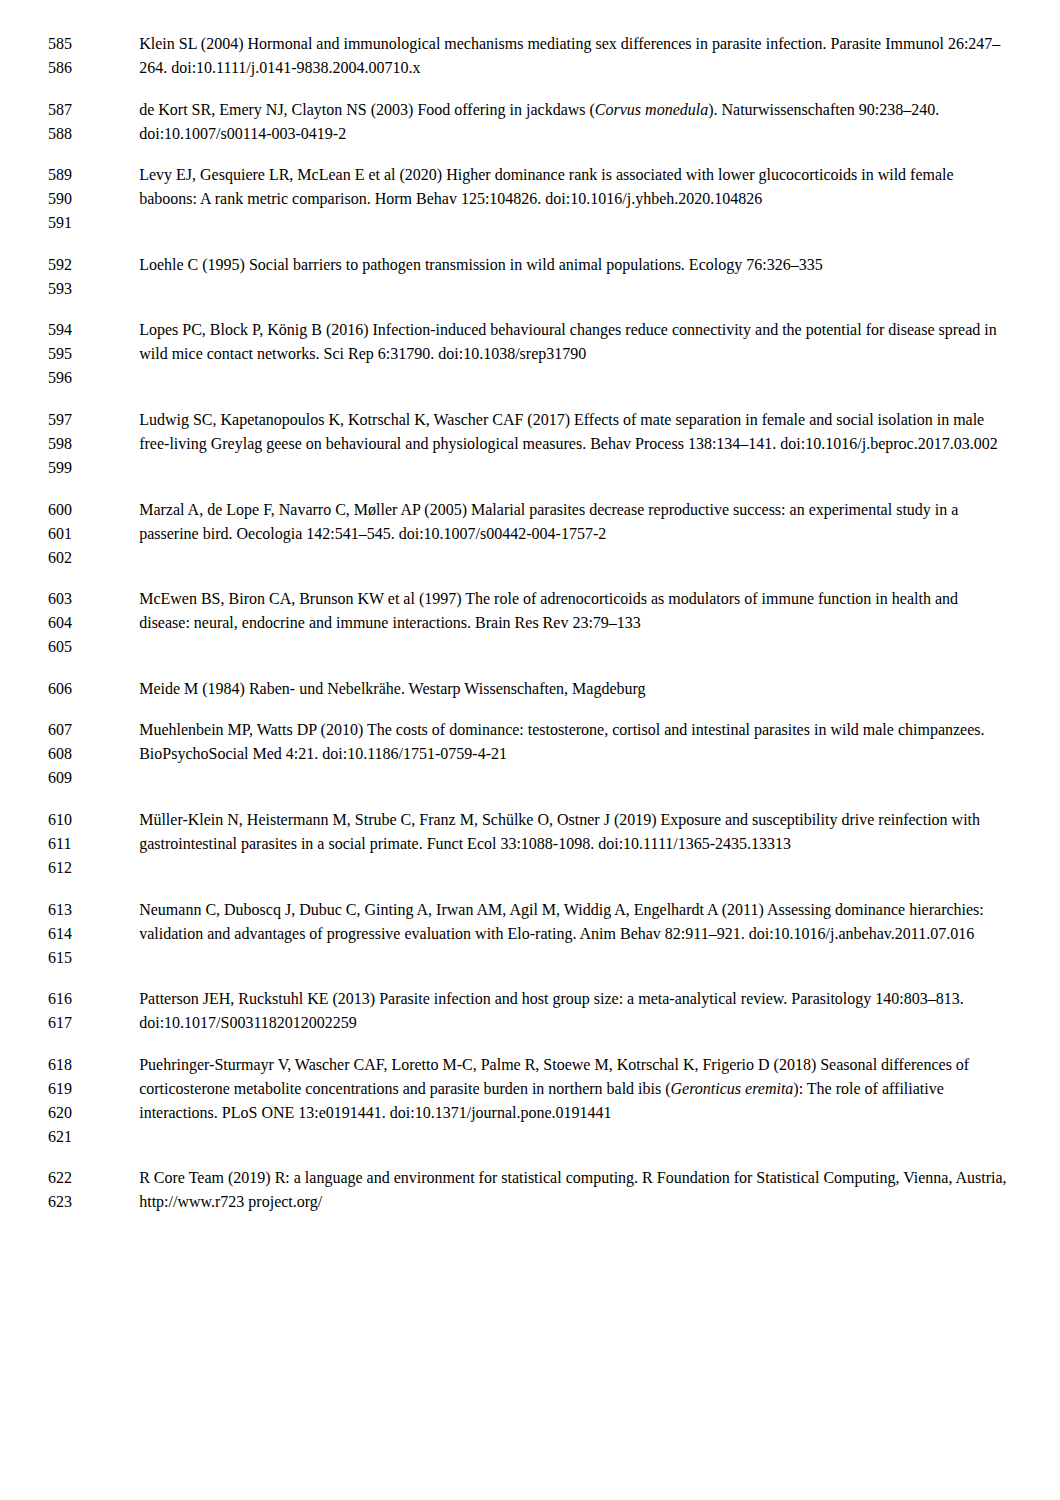585 586
Klein SL (2004) Hormonal and immunological mechanisms mediating sex differences in parasite infection. Parasite Immunol 26:247–264. doi:10.1111/j.0141-9838.2004.00710.x
587 588
de Kort SR, Emery NJ, Clayton NS (2003) Food offering in jackdaws (Corvus monedula). Naturwissenschaften 90:238–240. doi:10.1007/s00114-003-0419-2
589 590 591
Levy EJ, Gesquiere LR, McLean E et al (2020) Higher dominance rank is associated with lower glucocorticoids in wild female baboons: A rank metric comparison. Horm Behav 125:104826. doi:10.1016/j.yhbeh.2020.104826
592 593
Loehle C (1995) Social barriers to pathogen transmission in wild animal populations. Ecology 76:326–335
594 595 596
Lopes PC, Block P, König B (2016) Infection-induced behavioural changes reduce connectivity and the potential for disease spread in wild mice contact networks. Sci Rep 6:31790. doi:10.1038/srep31790
597 598 599
Ludwig SC, Kapetanopoulos K, Kotrschal K, Wascher CAF (2017) Effects of mate separation in female and social isolation in male free-living Greylag geese on behavioural and physiological measures. Behav Process 138:134–141. doi:10.1016/j.beproc.2017.03.002
600 601 602
Marzal A, de Lope F, Navarro C, Møller AP (2005) Malarial parasites decrease reproductive success: an experimental study in a passerine bird. Oecologia 142:541–545. doi:10.1007/s00442-004-1757-2
603 604 605
McEwen BS, Biron CA, Brunson KW et al (1997) The role of adrenocorticoids as modulators of immune function in health and disease: neural, endocrine and immune interactions. Brain Res Rev 23:79–133
606
Meide M (1984) Raben- und Nebelkrähe. Westarp Wissenschaften, Magdeburg
607 608 609
Muehlenbein MP, Watts DP (2010) The costs of dominance: testosterone, cortisol and intestinal parasites in wild male chimpanzees. BioPsychoSocial Med 4:21. doi:10.1186/1751-0759-4-21
610 611 612
Müller-Klein N, Heistermann M, Strube C, Franz M, Schülke O, Ostner J (2019) Exposure and susceptibility drive reinfection with gastrointestinal parasites in a social primate. Funct Ecol 33:1088-1098. doi:10.1111/1365-2435.13313
613 614 615
Neumann C, Duboscq J, Dubuc C, Ginting A, Irwan AM, Agil M, Widdig A, Engelhardt A (2011) Assessing dominance hierarchies: validation and advantages of progressive evaluation with Elo-rating. Anim Behav 82:911–921. doi:10.1016/j.anbehav.2011.07.016
616 617
Patterson JEH, Ruckstuhl KE (2013) Parasite infection and host group size: a meta-analytical review. Parasitology 140:803–813. doi:10.1017/S0031182012002259
618 619 620 621
Puehringer-Sturmayr V, Wascher CAF, Loretto M-C, Palme R, Stoewe M, Kotrschal K, Frigerio D (2018) Seasonal differences of corticosterone metabolite concentrations and parasite burden in northern bald ibis (Geronticus eremita): The role of affiliative interactions. PLoS ONE 13:e0191441. doi:10.1371/journal.pone.0191441
622 623
R Core Team (2019) R: a language and environment for statistical computing. R Foundation for Statistical Computing, Vienna, Austria, http://www.r723 project.org/